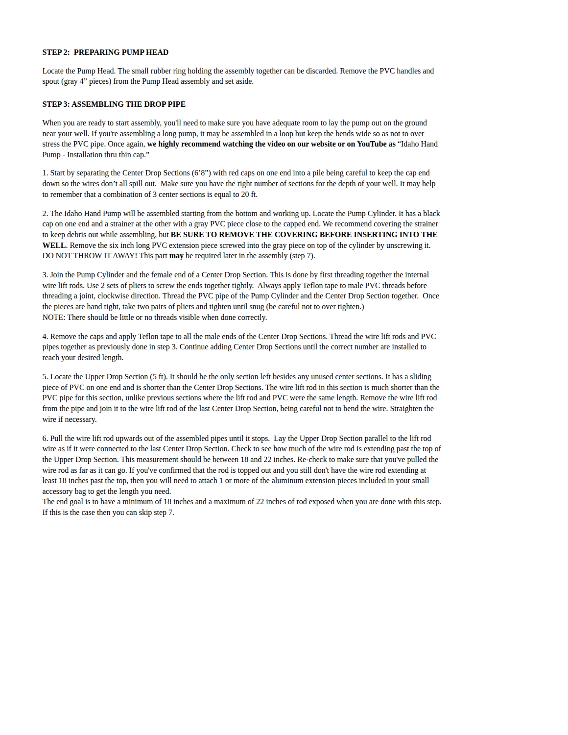Step 2: Preparing Pump Head
Locate the Pump Head. The small rubber ring holding the assembly together can be discarded. Remove the PVC handles and spout (gray 4” pieces) from the Pump Head assembly and set aside.
Step 3: Assembling the Drop Pipe
When you are ready to start assembly, you'll need to make sure you have adequate room to lay the pump out on the ground near your well. If you're assembling a long pump, it may be assembled in a loop but keep the bends wide so as not to over stress the PVC pipe. Once again, we highly recommend watching the video on our website or on YouTube as “Idaho Hand Pump - Installation thru thin cap.”
1. Start by separating the Center Drop Sections (6’8”) with red caps on one end into a pile being careful to keep the cap end down so the wires don’t all spill out. Make sure you have the right number of sections for the depth of your well. It may help to remember that a combination of 3 center sections is equal to 20 ft.
2. The Idaho Hand Pump will be assembled starting from the bottom and working up. Locate the Pump Cylinder. It has a black cap on one end and a strainer at the other with a gray PVC piece close to the capped end. We recommend covering the strainer to keep debris out while assembling, but BE SURE TO REMOVE THE COVERING BEFORE INSERTING INTO THE WELL. Remove the six inch long PVC extension piece screwed into the gray piece on top of the cylinder by unscrewing it. DO NOT THROW IT AWAY! This part may be required later in the assembly (step 7).
3. Join the Pump Cylinder and the female end of a Center Drop Section. This is done by first threading together the internal wire lift rods. Use 2 sets of pliers to screw the ends together tightly. Always apply Teflon tape to male PVC threads before threading a joint, clockwise direction. Thread the PVC pipe of the Pump Cylinder and the Center Drop Section together. Once the pieces are hand tight, take two pairs of pliers and tighten until snug (be careful not to over tighten.)
NOTE: There should be little or no threads visible when done correctly.
4. Remove the caps and apply Teflon tape to all the male ends of the Center Drop Sections. Thread the wire lift rods and PVC pipes together as previously done in step 3. Continue adding Center Drop Sections until the correct number are installed to reach your desired length.
5. Locate the Upper Drop Section (5 ft). It should be the only section left besides any unused center sections. It has a sliding piece of PVC on one end and is shorter than the Center Drop Sections. The wire lift rod in this section is much shorter than the PVC pipe for this section, unlike previous sections where the lift rod and PVC were the same length. Remove the wire lift rod from the pipe and join it to the wire lift rod of the last Center Drop Section, being careful not to bend the wire. Straighten the wire if necessary.
6. Pull the wire lift rod upwards out of the assembled pipes until it stops. Lay the Upper Drop Section parallel to the lift rod wire as if it were connected to the last Center Drop Section. Check to see how much of the wire rod is extending past the top of the Upper Drop Section. This measurement should be between 18 and 22 inches. Re-check to make sure that you've pulled the wire rod as far as it can go. If you've confirmed that the rod is topped out and you still don't have the wire rod extending at least 18 inches past the top, then you will need to attach 1 or more of the aluminum extension pieces included in your small accessory bag to get the length you need.
The end goal is to have a minimum of 18 inches and a maximum of 22 inches of rod exposed when you are done with this step. If this is the case then you can skip step 7.